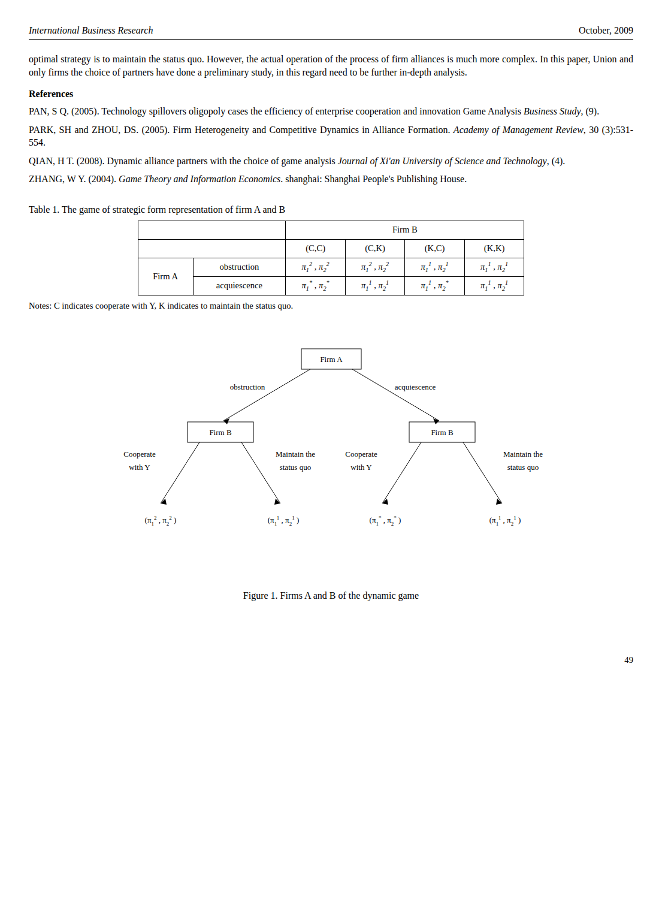International Business Research October, 2009
optimal strategy is to maintain the status quo. However, the actual operation of the process of firm alliances is much more complex. In this paper, Union and only firms the choice of partners have done a preliminary study, in this regard need to be further in-depth analysis.
References
PAN, S Q. (2005). Technology spillovers oligopoly cases the efficiency of enterprise cooperation and innovation Game Analysis Business Study, (9).
PARK, SH and ZHOU, DS. (2005). Firm Heterogeneity and Competitive Dynamics in Alliance Formation. Academy of Management Review, 30 (3):531-554.
QIAN, H T. (2008). Dynamic alliance partners with the choice of game analysis Journal of Xi'an University of Science and Technology, (4).
ZHANG, W Y. (2004). Game Theory and Information Economics. shanghai: Shanghai People's Publishing House.
Table 1. The game of strategic form representation of firm A and B
| | Firm B |
| | (C,C) | (C,K) | (K,C) | (K,K) |
| Firm A | obstruction | π 1 2 , π 2 2 | π 1 2 , π 2 2 | π 1 1 , π 2 1 | π 1 1 , π 2 1 |
| acquiescence | π 1 * , π 2 * | π 1 1 , π 2 1 | π 1 1 , π 2 * | π 1 1 , π 2 1 |
Notes: C indicates cooperate with Y, K indicates to maintain the status quo.
Firm A obstruction acquiescence Firm B Firm B Cooperate with Y Maintain the status quo Cooperate with Y Maintain the status quo (π12 , π22 ) (π11 , π21 ) (π1* , π2* ) (π11 , π21 )
Figure 1. Firms A and B of the dynamic game
49